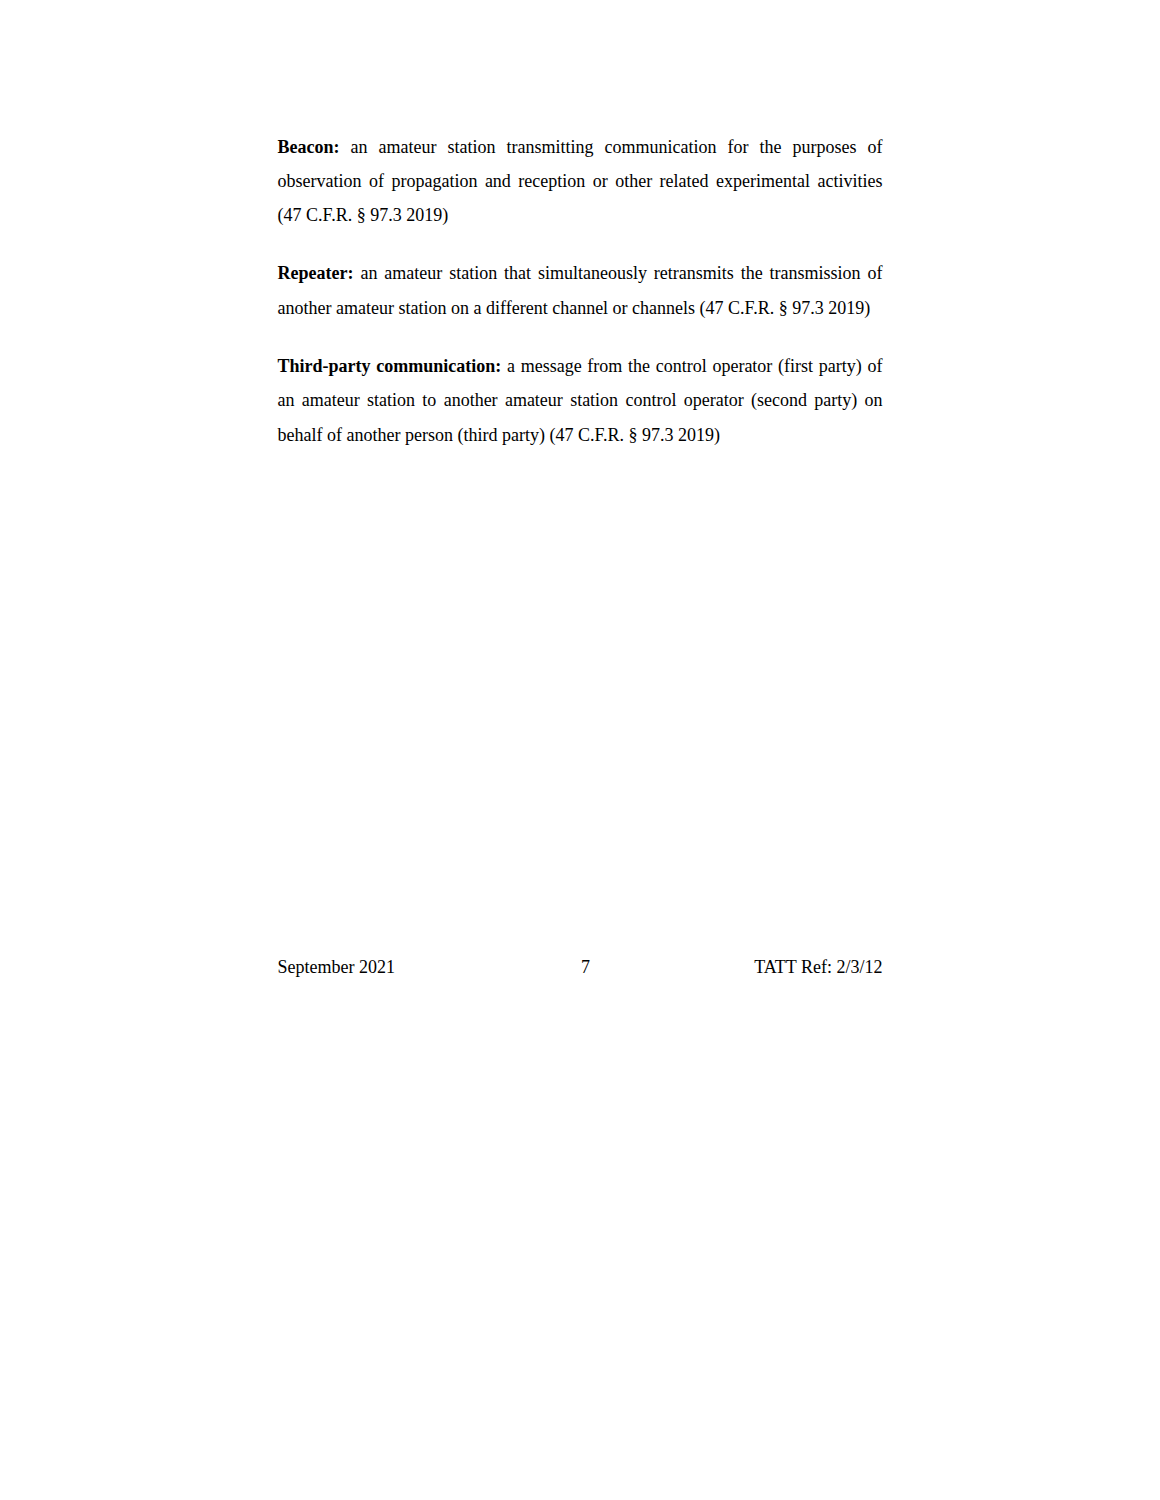Beacon: an amateur station transmitting communication for the purposes of observation of propagation and reception or other related experimental activities (47 C.F.R. § 97.3 2019)
Repeater: an amateur station that simultaneously retransmits the transmission of another amateur station on a different channel or channels (47 C.F.R. § 97.3 2019)
Third-party communication: a message from the control operator (first party) of an amateur station to another amateur station control operator (second party) on behalf of another person (third party) (47 C.F.R. § 97.3 2019)
September 2021
7
TATT Ref: 2/3/12